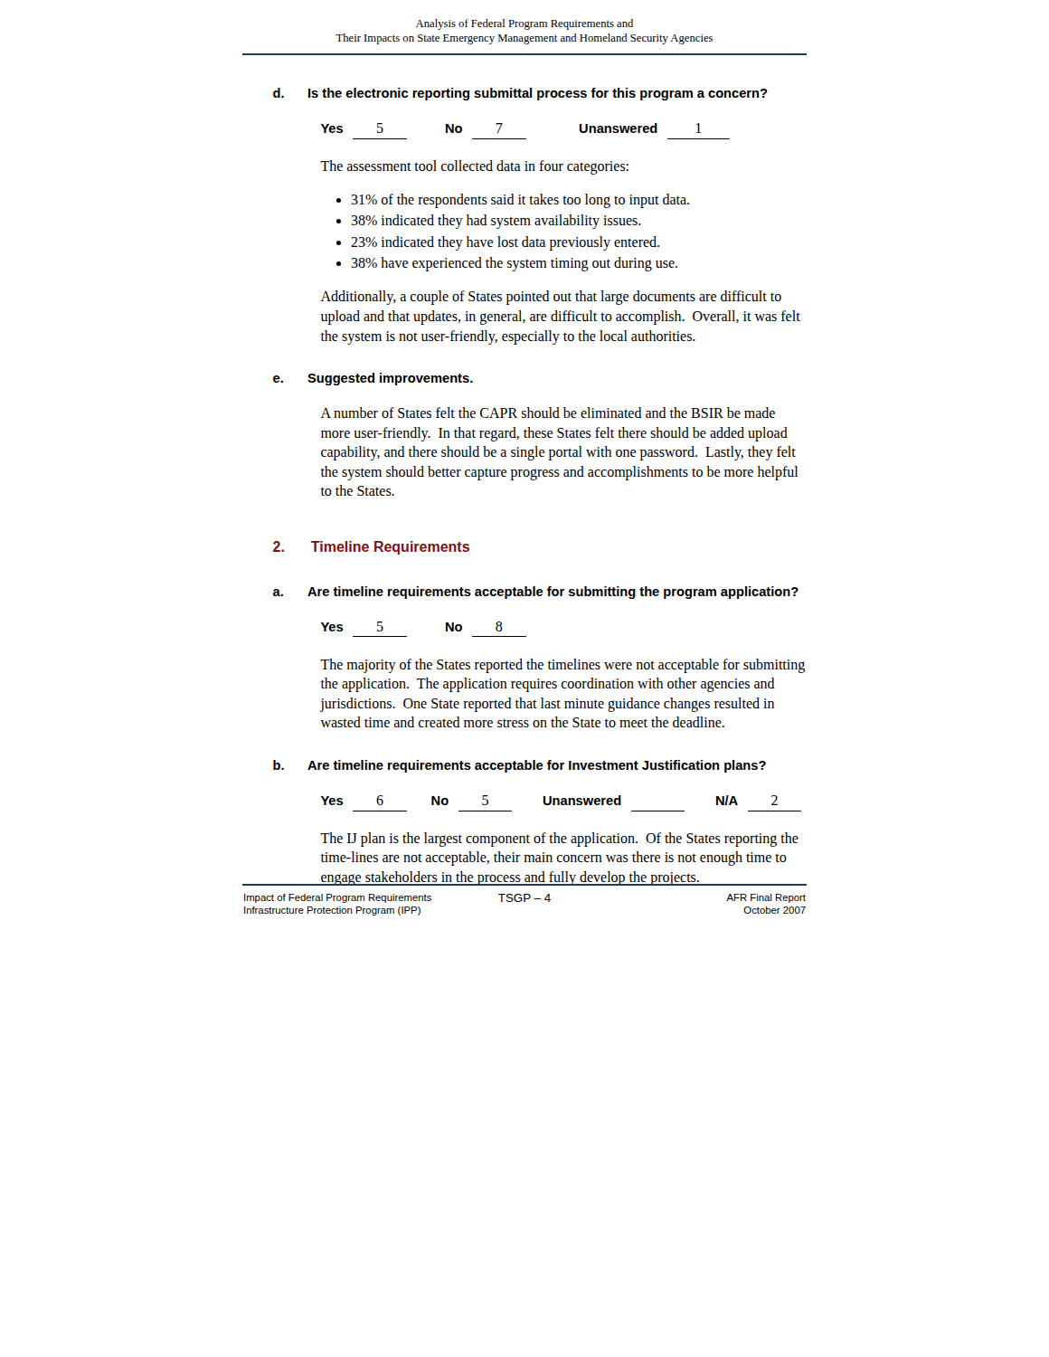Analysis of Federal Program Requirements and
Their Impacts on State Emergency Management and Homeland Security Agencies
d. Is the electronic reporting submittal process for this program a concern?
Yes 5 No 7 Unanswered 1
The assessment tool collected data in four categories:
31% of the respondents said it takes too long to input data.
38% indicated they had system availability issues.
23% indicated they have lost data previously entered.
38% have experienced the system timing out during use.
Additionally, a couple of States pointed out that large documents are difficult to upload and that updates, in general, are difficult to accomplish. Overall, it was felt the system is not user-friendly, especially to the local authorities.
e. Suggested improvements.
A number of States felt the CAPR should be eliminated and the BSIR be made more user-friendly. In that regard, these States felt there should be added upload capability, and there should be a single portal with one password. Lastly, they felt the system should better capture progress and accomplishments to be more helpful to the States.
2. Timeline Requirements
a. Are timeline requirements acceptable for submitting the program application?
Yes 5 No 8
The majority of the States reported the timelines were not acceptable for submitting the application. The application requires coordination with other agencies and jurisdictions. One State reported that last minute guidance changes resulted in wasted time and created more stress on the State to meet the deadline.
b. Are timeline requirements acceptable for Investment Justification plans?
Yes 6 No 5 Unanswered N/A 2
The IJ plan is the largest component of the application. Of the States reporting the time-lines are not acceptable, their main concern was there is not enough time to engage stakeholders in the process and fully develop the projects.
| Impact of Federal Program Requirements Infrastructure Protection Program (IPP) | TSGP – 4 | AFR Final Report October 2007 |